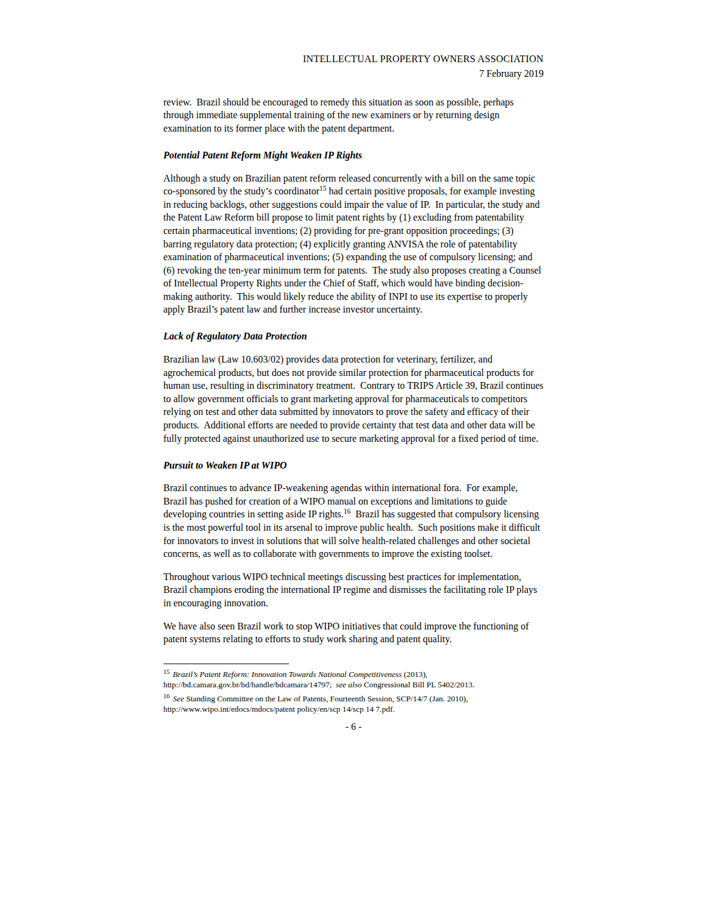INTELLECTUAL PROPERTY OWNERS ASSOCIATION
7 February 2019
review. Brazil should be encouraged to remedy this situation as soon as possible, perhaps through immediate supplemental training of the new examiners or by returning design examination to its former place with the patent department.
Potential Patent Reform Might Weaken IP Rights
Although a study on Brazilian patent reform released concurrently with a bill on the same topic co-sponsored by the study’s coordinator15 had certain positive proposals, for example investing in reducing backlogs, other suggestions could impair the value of IP. In particular, the study and the Patent Law Reform bill propose to limit patent rights by (1) excluding from patentability certain pharmaceutical inventions; (2) providing for pre-grant opposition proceedings; (3) barring regulatory data protection; (4) explicitly granting ANVISA the role of patentability examination of pharmaceutical inventions; (5) expanding the use of compulsory licensing; and (6) revoking the ten-year minimum term for patents. The study also proposes creating a Counsel of Intellectual Property Rights under the Chief of Staff, which would have binding decision-making authority. This would likely reduce the ability of INPI to use its expertise to properly apply Brazil’s patent law and further increase investor uncertainty.
Lack of Regulatory Data Protection
Brazilian law (Law 10.603/02) provides data protection for veterinary, fertilizer, and agrochemical products, but does not provide similar protection for pharmaceutical products for human use, resulting in discriminatory treatment. Contrary to TRIPS Article 39, Brazil continues to allow government officials to grant marketing approval for pharmaceuticals to competitors relying on test and other data submitted by innovators to prove the safety and efficacy of their products. Additional efforts are needed to provide certainty that test data and other data will be fully protected against unauthorized use to secure marketing approval for a fixed period of time.
Pursuit to Weaken IP at WIPO
Brazil continues to advance IP-weakening agendas within international fora. For example, Brazil has pushed for creation of a WIPO manual on exceptions and limitations to guide developing countries in setting aside IP rights.16 Brazil has suggested that compulsory licensing is the most powerful tool in its arsenal to improve public health. Such positions make it difficult for innovators to invest in solutions that will solve health-related challenges and other societal concerns, as well as to collaborate with governments to improve the existing toolset.
Throughout various WIPO technical meetings discussing best practices for implementation, Brazil champions eroding the international IP regime and dismisses the facilitating role IP plays in encouraging innovation.
We have also seen Brazil work to stop WIPO initiatives that could improve the functioning of patent systems relating to efforts to study work sharing and patent quality.
15 Brazil’s Patent Reform: Innovation Towards National Competitiveness (2013), http://bd.camara.gov.br/bd/handle/bdcamara/14797; see also Congressional Bill PL 5402/2013.
16 See Standing Committee on the Law of Patents, Fourteenth Session, SCP/14/7 (Jan. 2010), http://www.wipo.int/edocs/mdocs/patent policy/en/scp 14/scp 14 7.pdf.
- 6 -